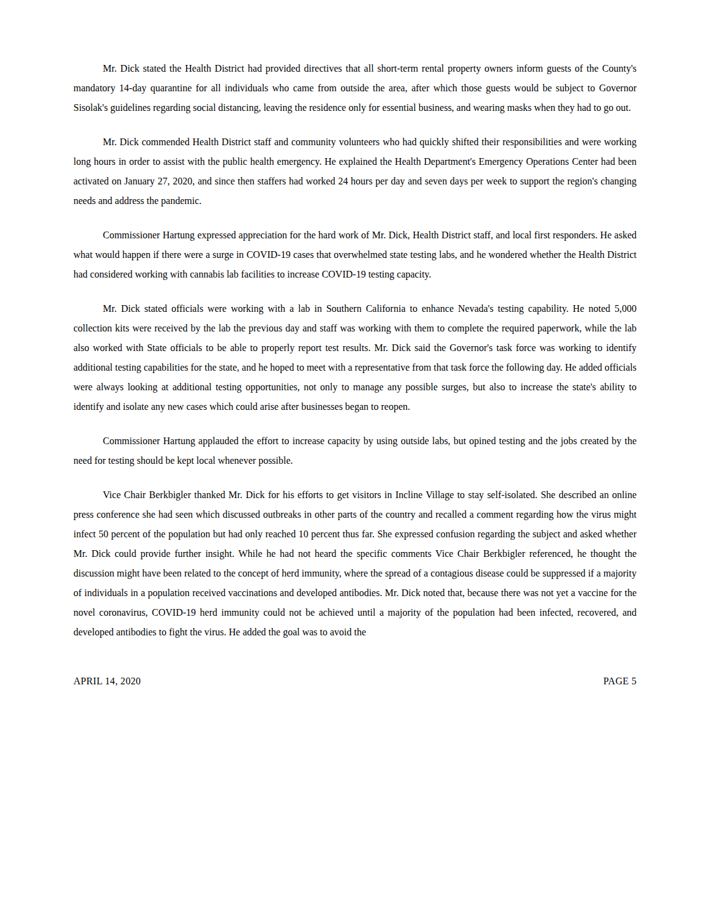Mr. Dick stated the Health District had provided directives that all short-term rental property owners inform guests of the County's mandatory 14-day quarantine for all individuals who came from outside the area, after which those guests would be subject to Governor Sisolak's guidelines regarding social distancing, leaving the residence only for essential business, and wearing masks when they had to go out.
Mr. Dick commended Health District staff and community volunteers who had quickly shifted their responsibilities and were working long hours in order to assist with the public health emergency. He explained the Health Department's Emergency Operations Center had been activated on January 27, 2020, and since then staffers had worked 24 hours per day and seven days per week to support the region's changing needs and address the pandemic.
Commissioner Hartung expressed appreciation for the hard work of Mr. Dick, Health District staff, and local first responders. He asked what would happen if there were a surge in COVID-19 cases that overwhelmed state testing labs, and he wondered whether the Health District had considered working with cannabis lab facilities to increase COVID-19 testing capacity.
Mr. Dick stated officials were working with a lab in Southern California to enhance Nevada's testing capability. He noted 5,000 collection kits were received by the lab the previous day and staff was working with them to complete the required paperwork, while the lab also worked with State officials to be able to properly report test results. Mr. Dick said the Governor's task force was working to identify additional testing capabilities for the state, and he hoped to meet with a representative from that task force the following day. He added officials were always looking at additional testing opportunities, not only to manage any possible surges, but also to increase the state's ability to identify and isolate any new cases which could arise after businesses began to reopen.
Commissioner Hartung applauded the effort to increase capacity by using outside labs, but opined testing and the jobs created by the need for testing should be kept local whenever possible.
Vice Chair Berkbigler thanked Mr. Dick for his efforts to get visitors in Incline Village to stay self-isolated. She described an online press conference she had seen which discussed outbreaks in other parts of the country and recalled a comment regarding how the virus might infect 50 percent of the population but had only reached 10 percent thus far. She expressed confusion regarding the subject and asked whether Mr. Dick could provide further insight. While he had not heard the specific comments Vice Chair Berkbigler referenced, he thought the discussion might have been related to the concept of herd immunity, where the spread of a contagious disease could be suppressed if a majority of individuals in a population received vaccinations and developed antibodies. Mr. Dick noted that, because there was not yet a vaccine for the novel coronavirus, COVID-19 herd immunity could not be achieved until a majority of the population had been infected, recovered, and developed antibodies to fight the virus. He added the goal was to avoid the
APRIL 14, 2020 PAGE 5